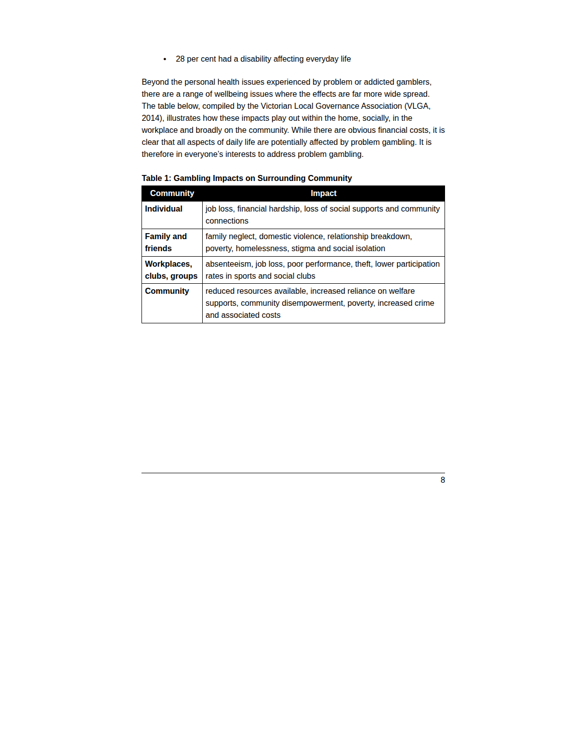28 per cent had a disability affecting everyday life
Beyond the personal health issues experienced by problem or addicted gamblers, there are a range of wellbeing issues where the effects are far more wide spread. The table below, compiled by the Victorian Local Governance Association (VLGA, 2014), illustrates how these impacts play out within the home, socially, in the workplace and broadly on the community. While there are obvious financial costs, it is clear that all aspects of daily life are potentially affected by problem gambling. It is therefore in everyone’s interests to address problem gambling.
Table 1: Gambling Impacts on Surrounding Community
| Community | Impact |
| --- | --- |
| Individual | job loss, financial hardship, loss of social supports and community connections |
| Family and friends | family neglect, domestic violence, relationship breakdown, poverty, homelessness, stigma and social isolation |
| Workplaces, clubs, groups | absenteeism, job loss, poor performance, theft, lower participation rates in sports and social clubs |
| Community | reduced resources available, increased reliance on welfare supports, community disempowerment, poverty, increased crime and associated costs |
8